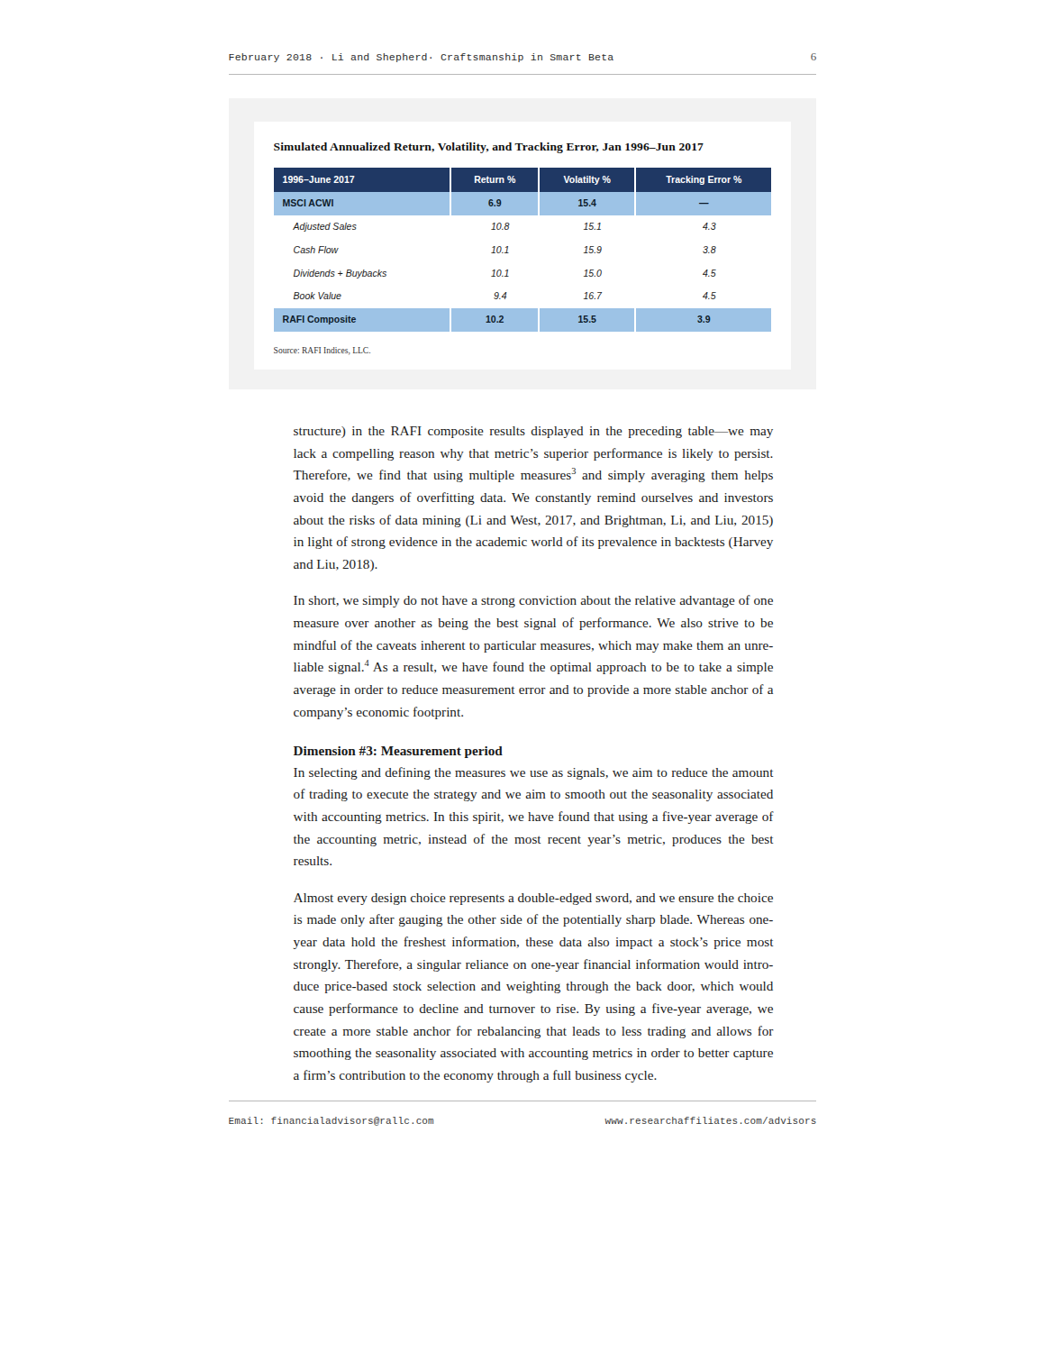February 2018 · Li and Shepherd· Craftsmanship in Smart Beta 6
Simulated Annualized Return, Volatility, and Tracking Error, Jan 1996–Jun 2017
| 1996–June 2017 | Return % | Volatilty % | Tracking Error % |
| --- | --- | --- | --- |
| MSCI ACWI | 6.9 | 15.4 | — |
| Adjusted Sales | 10.8 | 15.1 | 4.3 |
| Cash Flow | 10.1 | 15.9 | 3.8 |
| Dividends + Buybacks | 10.1 | 15.0 | 4.5 |
| Book Value | 9.4 | 16.7 | 4.5 |
| RAFI Composite | 10.2 | 15.5 | 3.9 |
Source: RAFI Indices, LLC.
structure) in the RAFI composite results displayed in the preceding table—we may lack a compelling reason why that metric’s superior performance is likely to persist. Therefore, we find that using multiple measures3 and simply averaging them helps avoid the dangers of overfitting data. We constantly remind ourselves and investors about the risks of data mining (Li and West, 2017, and Brightman, Li, and Liu, 2015) in light of strong evidence in the academic world of its prevalence in backtests (Harvey and Liu, 2018).
In short, we simply do not have a strong conviction about the relative advantage of one measure over another as being the best signal of performance. We also strive to be mindful of the caveats inherent to particular measures, which may make them an unreliable signal.4 As a result, we have found the optimal approach to be to take a simple average in order to reduce measurement error and to provide a more stable anchor of a company’s economic footprint.
Dimension #3: Measurement period
In selecting and defining the measures we use as signals, we aim to reduce the amount of trading to execute the strategy and we aim to smooth out the seasonality associated with accounting metrics. In this spirit, we have found that using a five-year average of the accounting metric, instead of the most recent year’s metric, produces the best results.
Almost every design choice represents a double-edged sword, and we ensure the choice is made only after gauging the other side of the potentially sharp blade. Whereas one-year data hold the freshest information, these data also impact a stock’s price most strongly. Therefore, a singular reliance on one-year financial information would introduce price-based stock selection and weighting through the back door, which would cause performance to decline and turnover to rise. By using a five-year average, we create a more stable anchor for rebalancing that leads to less trading and allows for smoothing the seasonality associated with accounting metrics in order to better capture a firm’s contribution to the economy through a full business cycle.
Email: financialadvisors@rallc.com www.researchaffiliates.com/advisors